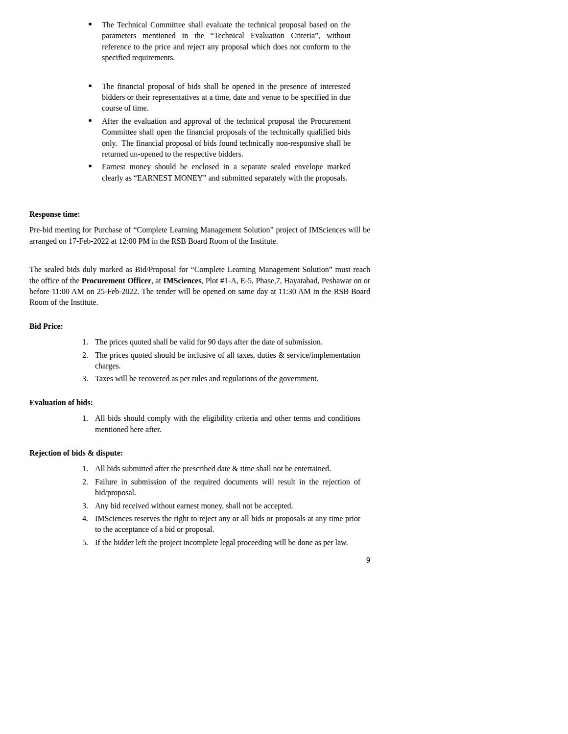The Technical Committee shall evaluate the technical proposal based on the parameters mentioned in the “Technical Evaluation Criteria”, without reference to the price and reject any proposal which does not conform to the specified requirements.
The financial proposal of bids shall be opened in the presence of interested bidders or their representatives at a time, date and venue to be specified in due course of time.
After the evaluation and approval of the technical proposal the Procurement Committee shall open the financial proposals of the technically qualified bids only. The financial proposal of bids found technically non-responsive shall be returned un-opened to the respective bidders.
Earnest money should be enclosed in a separate sealed envelope marked clearly as “EARNEST MONEY” and submitted separately with the proposals.
Response time:
Pre-bid meeting for Purchase of “Complete Learning Management Solution” project of IMSciences will be arranged on 17-Feb-2022 at 12:00 PM in the RSB Board Room of the Institute.
The sealed bids duly marked as Bid/Proposal for “Complete Learning Management Solution” must reach the office of the Procurement Officer, at IMSciences, Plot #1-A, E-5, Phase,7, Hayatabad, Peshawar on or before 11:00 AM on 25-Feb-2022. The tender will be opened on same day at 11:30 AM in the RSB Board Room of the Institute.
Bid Price:
The prices quoted shall be valid for 90 days after the date of submission.
The prices quoted should be inclusive of all taxes, duties & service/implementation charges.
Taxes will be recovered as per rules and regulations of the government.
Evaluation of bids:
All bids should comply with the eligibility criteria and other terms and conditions mentioned here after.
Rejection of bids & dispute:
All bids submitted after the prescribed date & time shall not be entertained.
Failure in submission of the required documents will result in the rejection of bid/proposal.
Any bid received without earnest money, shall not be accepted.
IMSciences reserves the right to reject any or all bids or proposals at any time prior to the acceptance of a bid or proposal.
If the bidder left the project incomplete legal proceeding will be done as per law.
9